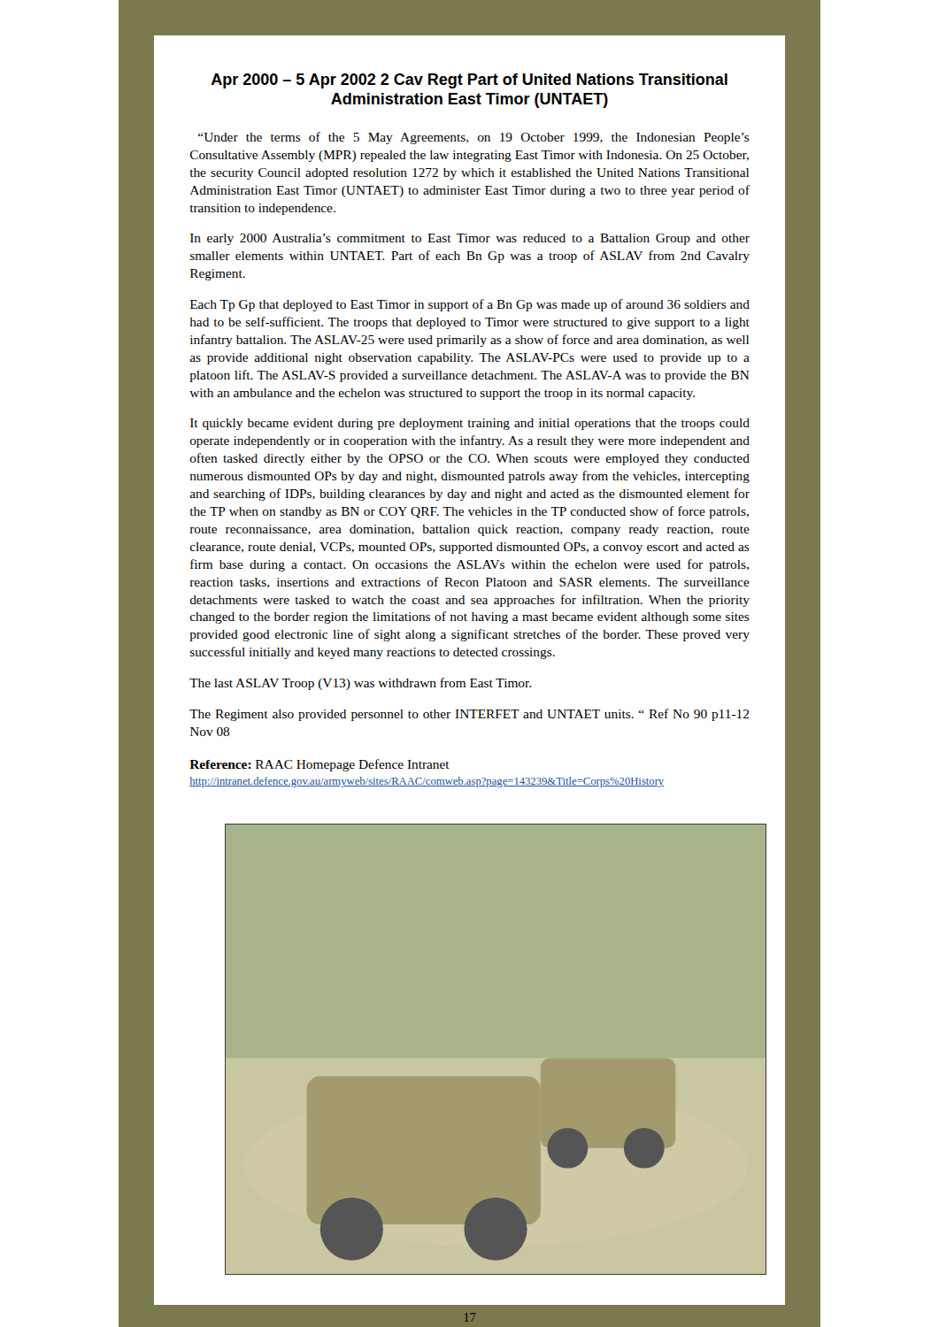Apr 2000 – 5 Apr 2002 2 Cav Regt Part of United Nations Transitional Administration East Timor (UNTAET)
“Under the terms of the 5 May Agreements, on 19 October 1999, the Indonesian People’s Consultative Assembly (MPR) repealed the law integrating East Timor with Indonesia. On 25 October, the security Council adopted resolution 1272 by which it established the United Nations Transitional Administration East Timor (UNTAET) to administer East Timor during a two to three year period of transition to independence.
In early 2000 Australia’s commitment to East Timor was reduced to a Battalion Group and other smaller elements within UNTAET. Part of each Bn Gp was a troop of ASLAV from 2nd Cavalry Regiment.
Each Tp Gp that deployed to East Timor in support of a Bn Gp was made up of around 36 soldiers and had to be self-sufficient. The troops that deployed to Timor were structured to give support to a light infantry battalion. The ASLAV-25 were used primarily as a show of force and area domination, as well as provide additional night observation capability. The ASLAV-PCs were used to provide up to a platoon lift. The ASLAV-S provided a surveillance detachment. The ASLAV-A was to provide the BN with an ambulance and the echelon was structured to support the troop in its normal capacity.
It quickly became evident during pre deployment training and initial operations that the troops could operate independently or in cooperation with the infantry. As a result they were more independent and often tasked directly either by the OPSO or the CO. When scouts were employed they conducted numerous dismounted OPs by day and night, dismounted patrols away from the vehicles, intercepting and searching of IDPs, building clearances by day and night and acted as the dismounted element for the TP when on standby as BN or COY QRF. The vehicles in the TP conducted show of force patrols, route reconnaissance, area domination, battalion quick reaction, company ready reaction, route clearance, route denial, VCPs, mounted OPs, supported dismounted OPs, a convoy escort and acted as firm base during a contact. On occasions the ASLAVs within the echelon were used for patrols, reaction tasks, insertions and extractions of Recon Platoon and SASR elements. The surveillance detachments were tasked to watch the coast and sea approaches for infiltration. When the priority changed to the border region the limitations of not having a mast became evident although some sites provided good electronic line of sight along a significant stretches of the border. These proved very successful initially and keyed many reactions to detected crossings.
The last ASLAV Troop (V13) was withdrawn from East Timor.
The Regiment also provided personnel to other INTERFET and UNTAET units. “ Ref No 90 p11-12 Nov 08
Reference: RAAC Homepage Defence Intranet
http://intranet.defence.gov.au/armyweb/sites/RAAC/comweb.asp?page=143239&Title=Corps%20History
17